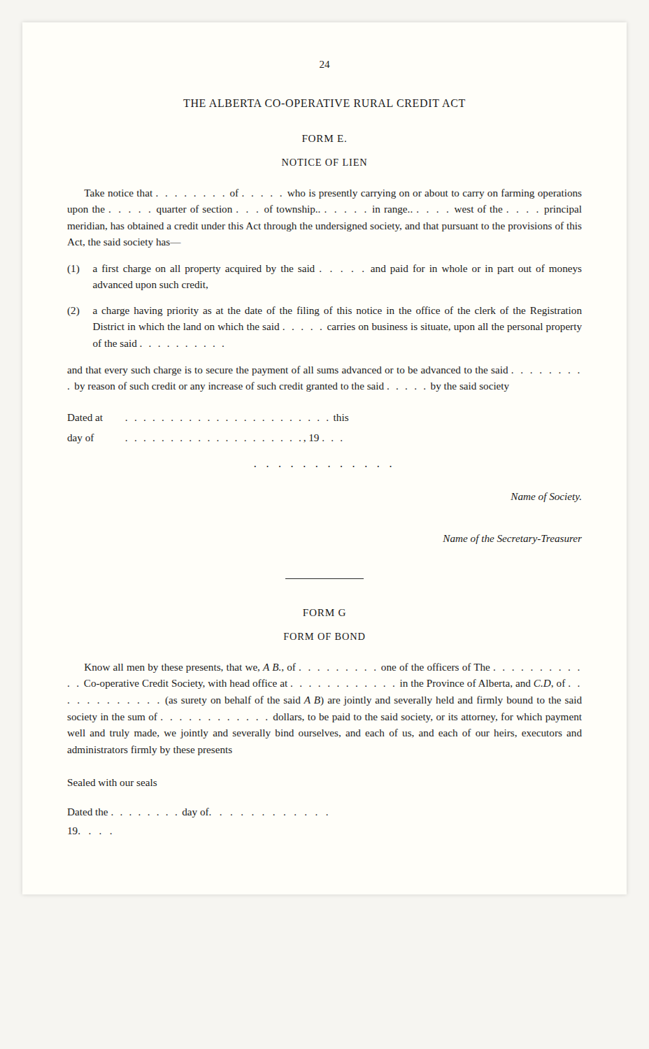24
The Alberta Co-operative Rural Credit Act
Form E.
Notice of Lien
Take notice that . . . . . . . . of . . . . . who is presently carrying on or about to carry on farming operations upon the . . . . . quarter of section . . . of township.. . . . . . in range.. . . . . west of the . . . . principal meridian, has obtained a credit under this Act through the undersigned society, and that pursuant to the provisions of this Act, the said society has—
a first charge on all property acquired by the said . . . . . and paid for in whole or in part out of moneys advanced upon such credit,
a charge having priority as at the date of the filing of this notice in the office of the clerk of the Registration District in which the land on which the said . . . . . carries on business is situate, upon all the personal property of the said . . . . . . . . . .
and that every such charge is to secure the payment of all sums advanced or to be advanced to the said . . . . . . . . . by reason of such credit or any increase of such credit granted to the said . . . . . by the said society
Dated at . . . . . . . . . . . . . . . . . . . . . . . this
day of . . . . . . . . . . . . . . . . . . . ., 19 . . .
. . . . . . . . . . . .
Name of Society.
Name of the Secretary-Treasurer
Form G
Form of Bond
Know all men by these presents, that we, A B., of . . . . . . . . . one of the officers of The . . . . . . . . . . . . Co-operative Credit Society, with head office at . . . . . . . . . . . . in the Province of Alberta, and C.D, of . . . . . . . . . . . . (as surety on behalf of the said A B) are jointly and severally held and firmly bound to the said society in the sum of . . . . . . . . . . . . dollars, to be paid to the said society, or its attorney, for which payment well and truly made, we jointly and severally bind ourselves, and each of us, and each of our heirs, executors and administrators firmly by these presents
Sealed with our seals
Dated the . . . . . . . . day of. . . . . . . . . . . .
19. . . .